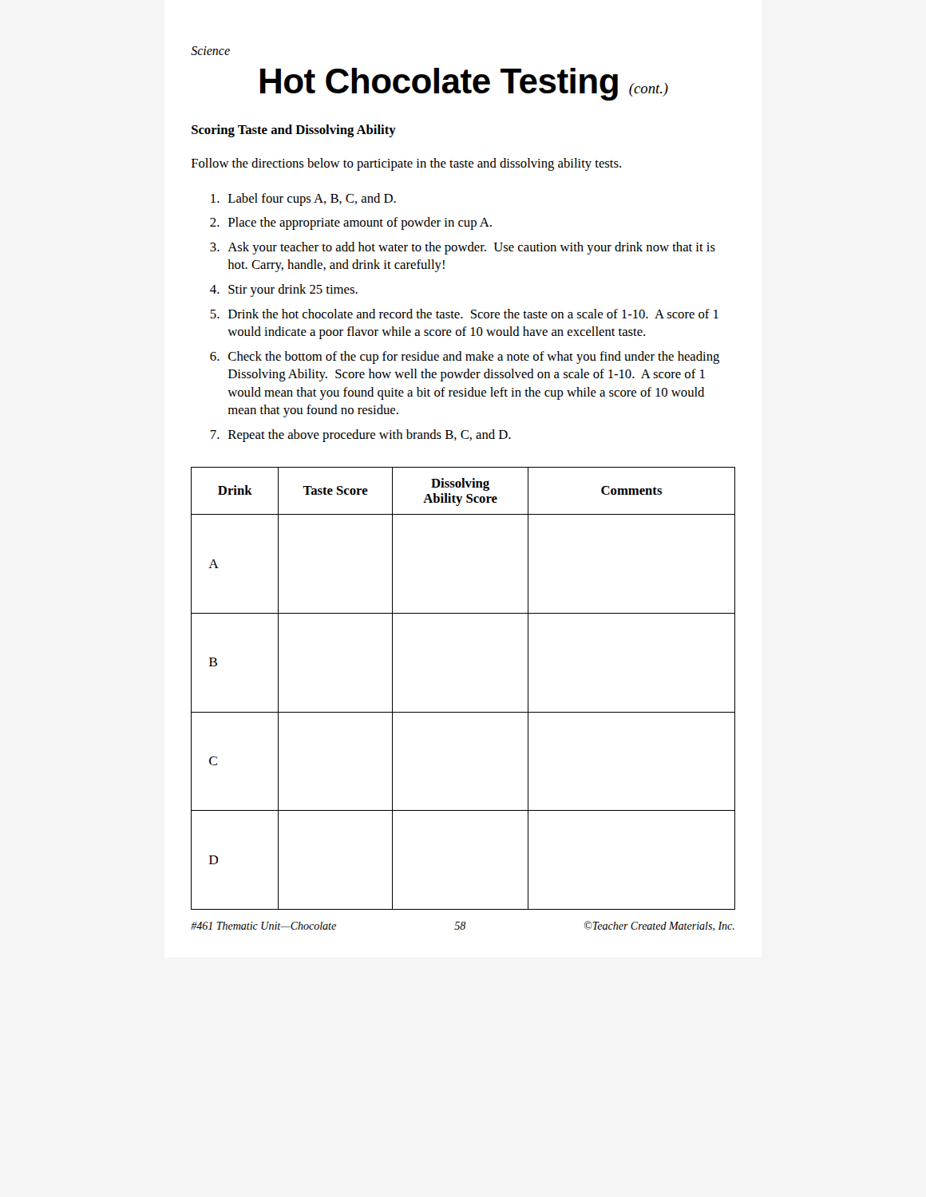Science
Hot Chocolate Testing (cont.)
Scoring Taste and Dissolving Ability
Follow the directions below to participate in the taste and dissolving ability tests.
Label four cups A, B, C, and D.
Place the appropriate amount of powder in cup A.
Ask your teacher to add hot water to the powder. Use caution with your drink now that it is hot. Carry, handle, and drink it carefully!
Stir your drink 25 times.
Drink the hot chocolate and record the taste. Score the taste on a scale of 1-10. A score of 1 would indicate a poor flavor while a score of 10 would have an excellent taste.
Check the bottom of the cup for residue and make a note of what you find under the heading Dissolving Ability. Score how well the powder dissolved on a scale of 1-10. A score of 1 would mean that you found quite a bit of residue left in the cup while a score of 10 would mean that you found no residue.
Repeat the above procedure with brands B, C, and D.
| Drink | Taste Score | Dissolving Ability Score | Comments |
| --- | --- | --- | --- |
| A | | | |
| B | | | |
| C | | | |
| D | | | |
#461 Thematic Unit—Chocolate 58 ©Teacher Created Materials, Inc.